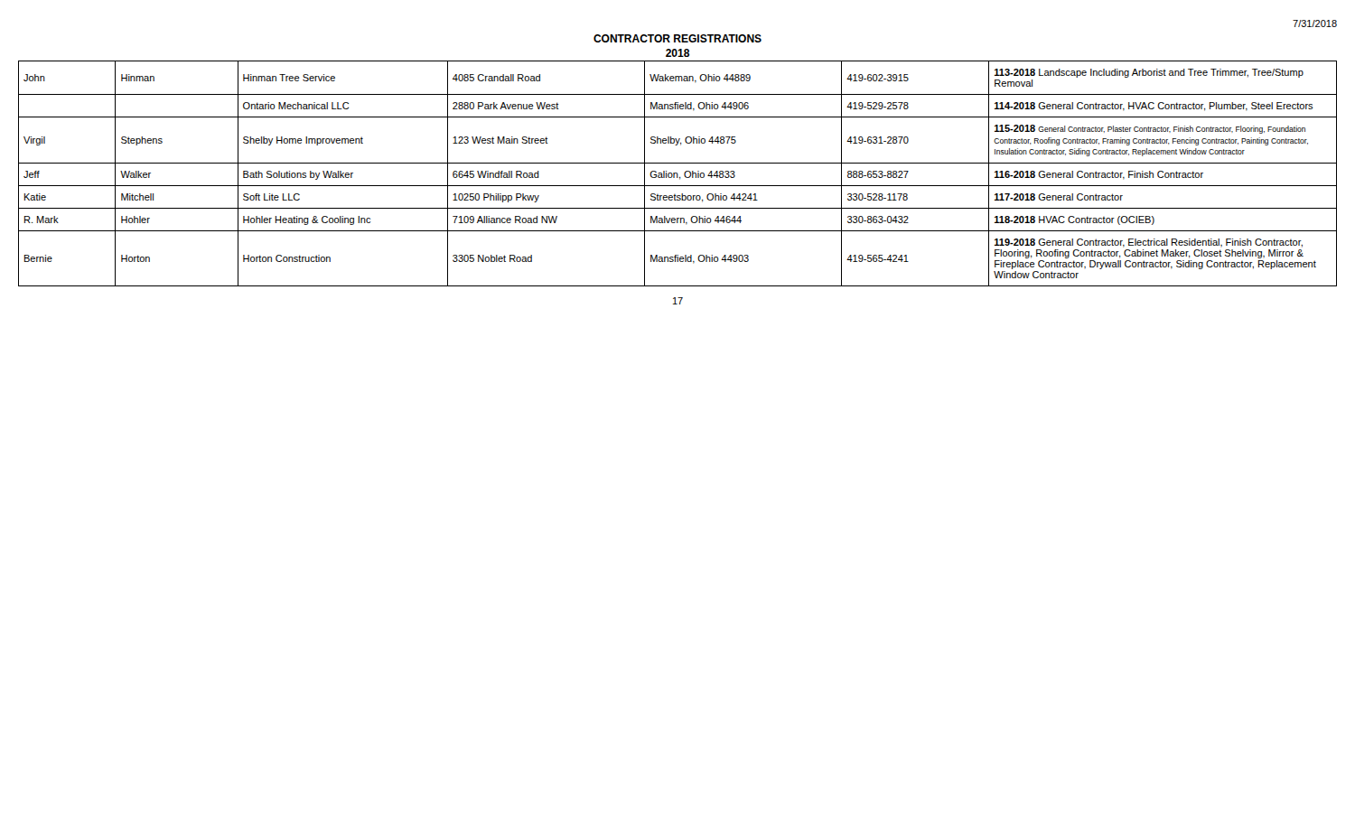7/31/2018
CONTRACTOR REGISTRATIONS
2018
| John | Hinman | Hinman Tree Service | 4085 Crandall Road | Wakeman, Ohio 44889 | 419-602-3915 | 113-2018 Landscape Including Arborist and Tree Trimmer, Tree/Stump Removal |
| | | Ontario Mechanical LLC | 2880 Park Avenue West | Mansfield, Ohio 44906 | 419-529-2578 | 114-2018 General Contractor, HVAC Contractor, Plumber, Steel Erectors |
| Virgil | Stephens | Shelby Home Improvement | 123 West Main Street | Shelby, Ohio 44875 | 419-631-2870 | 115-2018 General Contractor, Plaster Contractor, Finish Contractor, Flooring, Foundation Contractor, Roofing Contractor, Framing Contractor, Fencing Contractor, Painting Contractor, Insulation Contractor, Siding Contractor, Replacement Window Contractor |
| Jeff | Walker | Bath Solutions by Walker | 6645 Windfall Road | Galion, Ohio 44833 | 888-653-8827 | 116-2018 General Contractor, Finish Contractor |
| Katie | Mitchell | Soft Lite LLC | 10250 Philipp Pkwy | Streetsboro, Ohio 44241 | 330-528-1178 | 117-2018 General Contractor |
| R. Mark | Hohler | Hohler Heating & Cooling Inc | 7109 Alliance Road NW | Malvern, Ohio 44644 | 330-863-0432 | 118-2018 HVAC Contractor (OCIEB) |
| Bernie | Horton | Horton Construction | 3305 Noblet Road | Mansfield, Ohio 44903 | 419-565-4241 | 119-2018 General Contractor, Electrical Residential, Finish Contractor, Flooring, Roofing Contractor, Cabinet Maker, Closet Shelving, Mirror & Fireplace Contractor, Drywall Contractor, Siding Contractor, Replacement Window Contractor |
17